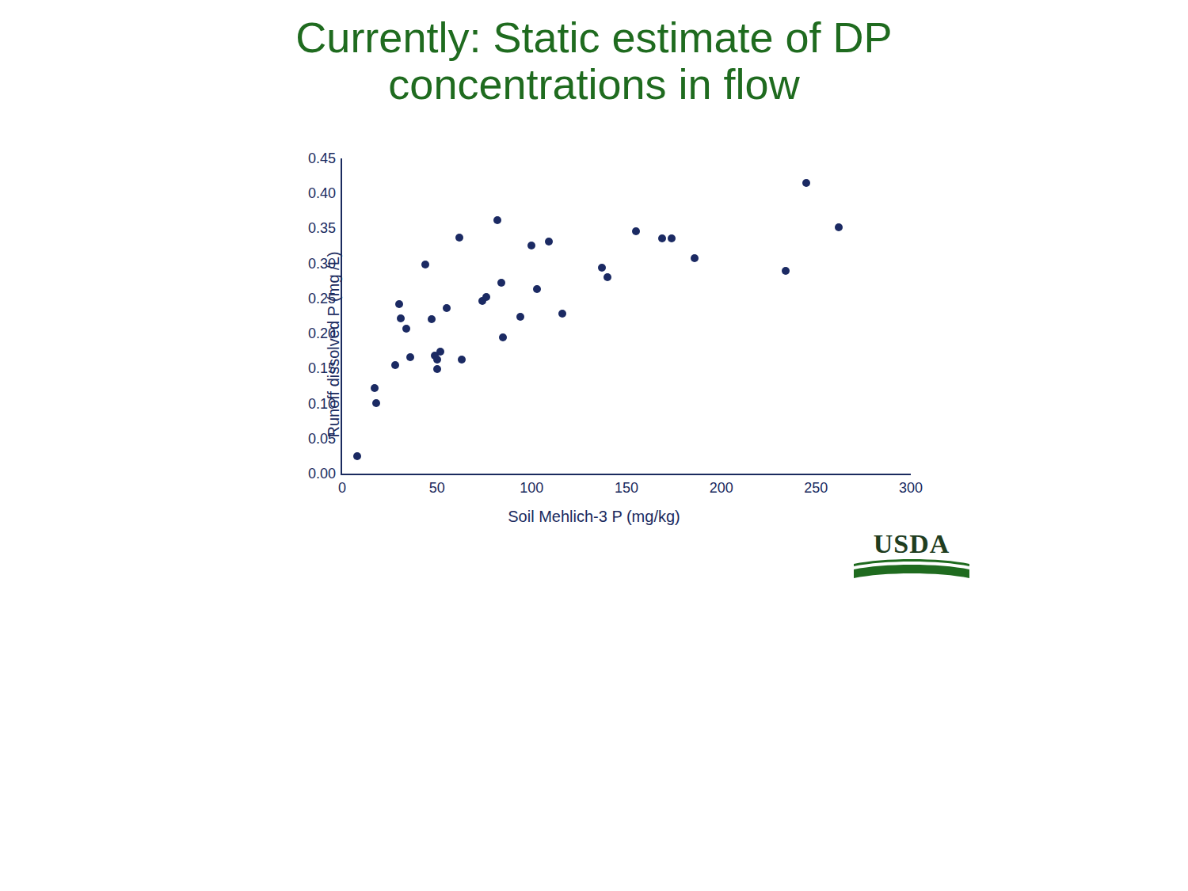Currently: Static estimate of DP
concentrations in flow
Runoff dissolved P (mg /L)
0.00
0.05
0.10
0.15
0.20
0.25
0.30
0.35
0.40
0.45
0
50
100
150
200
250
300
Soil Mehlich-3 P (mg/kg)
USDA